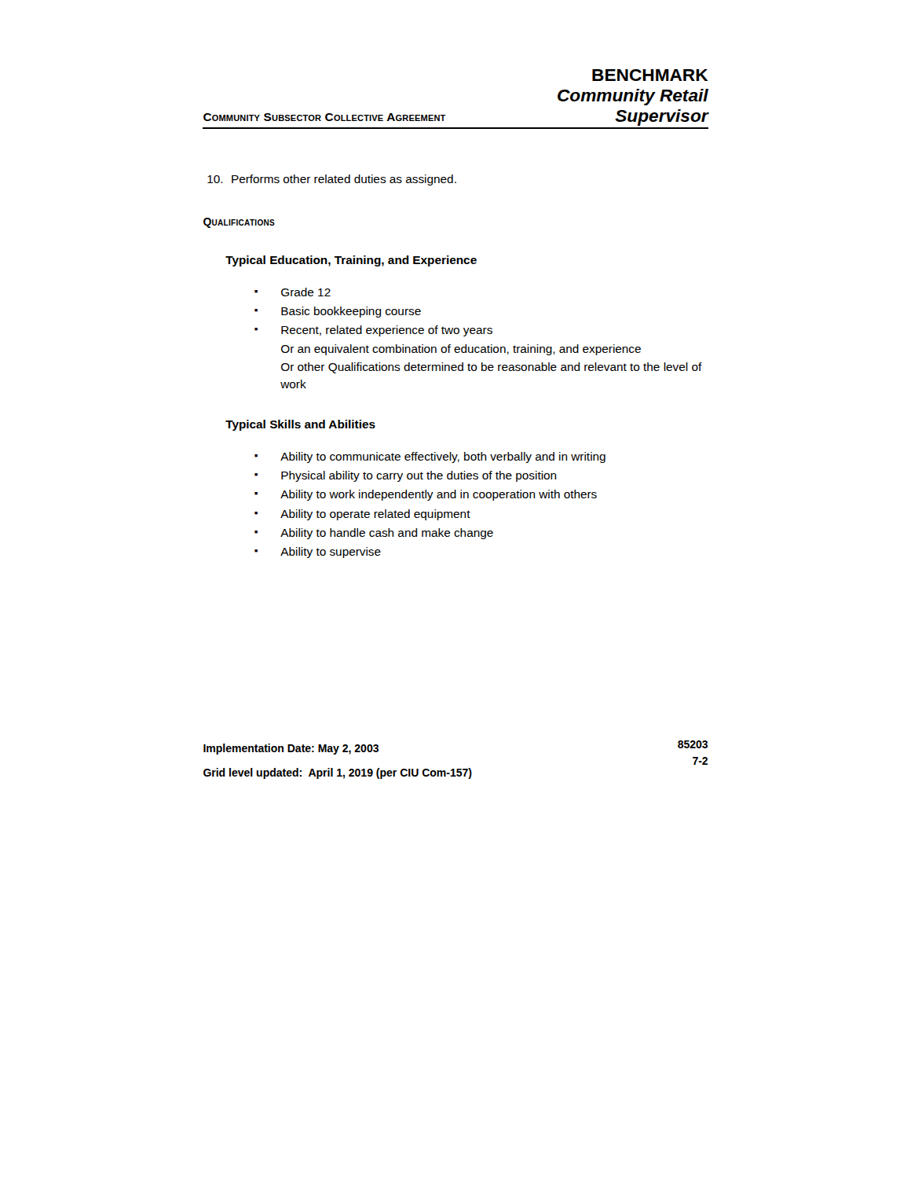Community Subsector Collective Agreement
BENCHMARK
Community Retail
Supervisor
10. Performs other related duties as assigned.
Qualifications
Typical Education, Training, and Experience
Grade 12
Basic bookkeeping course
Recent, related experience of two years
Or an equivalent combination of education, training, and experience
Or other Qualifications determined to be reasonable and relevant to the level of work
Typical Skills and Abilities
Ability to communicate effectively, both verbally and in writing
Physical ability to carry out the duties of the position
Ability to work independently and in cooperation with others
Ability to operate related equipment
Ability to handle cash and make change
Ability to supervise
Implementation Date: May 2, 2003
Grid level updated: April 1, 2019 (per CIU Com-157)
85203
7-2